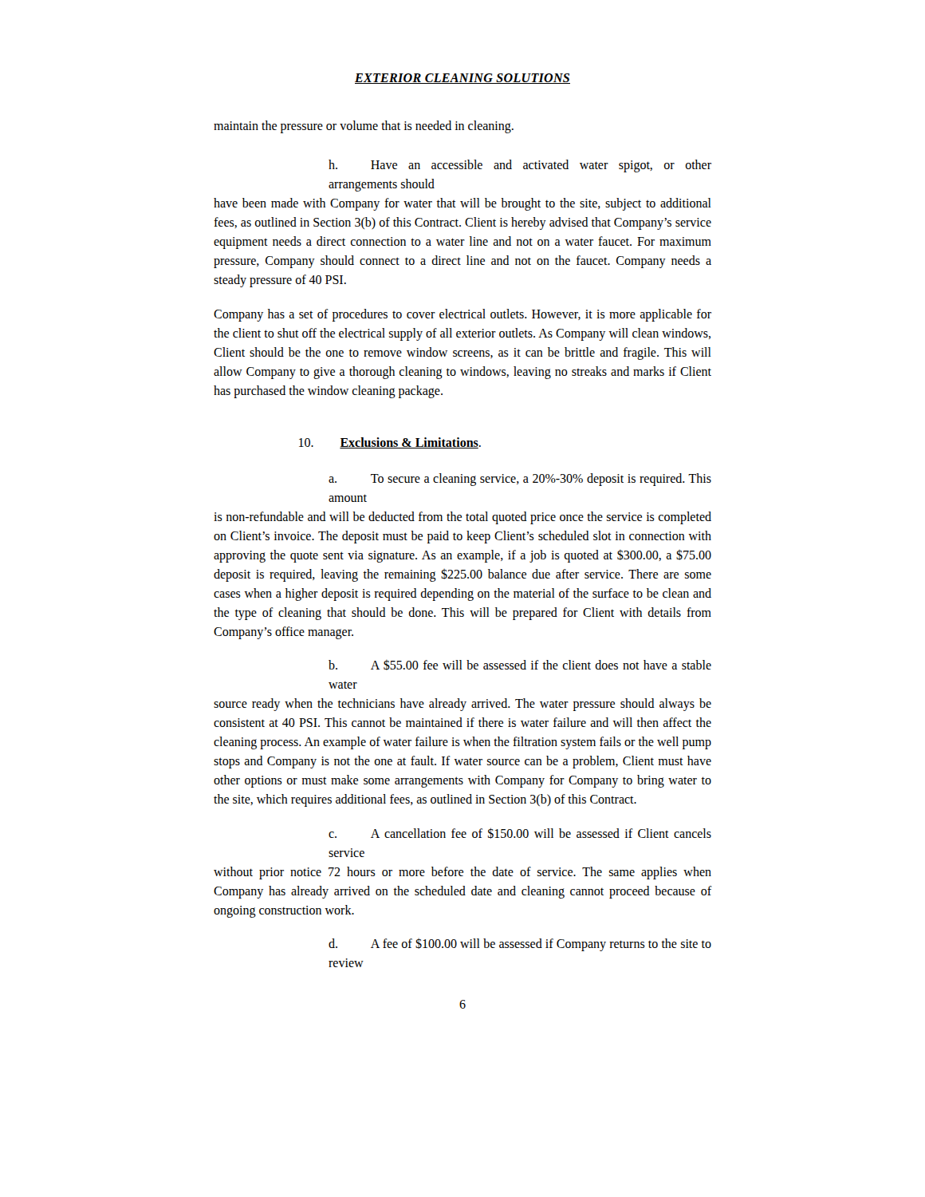EXTERIOR CLEANING SOLUTIONS
maintain the pressure or volume that is needed in cleaning.
h. Have an accessible and activated water spigot, or other arrangements should have been made with Company for water that will be brought to the site, subject to additional fees, as outlined in Section 3(b) of this Contract. Client is hereby advised that Company’s service equipment needs a direct connection to a water line and not on a water faucet. For maximum pressure, Company should connect to a direct line and not on the faucet. Company needs a steady pressure of 40 PSI.
Company has a set of procedures to cover electrical outlets. However, it is more applicable for the client to shut off the electrical supply of all exterior outlets. As Company will clean windows, Client should be the one to remove window screens, as it can be brittle and fragile. This will allow Company to give a thorough cleaning to windows, leaving no streaks and marks if Client has purchased the window cleaning package.
10. Exclusions & Limitations.
a. To secure a cleaning service, a 20%-30% deposit is required. This amount is non-refundable and will be deducted from the total quoted price once the service is completed on Client’s invoice. The deposit must be paid to keep Client’s scheduled slot in connection with approving the quote sent via signature. As an example, if a job is quoted at $300.00, a $75.00 deposit is required, leaving the remaining $225.00 balance due after service. There are some cases when a higher deposit is required depending on the material of the surface to be clean and the type of cleaning that should be done. This will be prepared for Client with details from Company’s office manager.
b. A $55.00 fee will be assessed if the client does not have a stable water source ready when the technicians have already arrived. The water pressure should always be consistent at 40 PSI. This cannot be maintained if there is water failure and will then affect the cleaning process. An example of water failure is when the filtration system fails or the well pump stops and Company is not the one at fault. If water source can be a problem, Client must have other options or must make some arrangements with Company for Company to bring water to the site, which requires additional fees, as outlined in Section 3(b) of this Contract.
c. A cancellation fee of $150.00 will be assessed if Client cancels service without prior notice 72 hours or more before the date of service. The same applies when Company has already arrived on the scheduled date and cleaning cannot proceed because of ongoing construction work.
d. A fee of $100.00 will be assessed if Company returns to the site to review
6